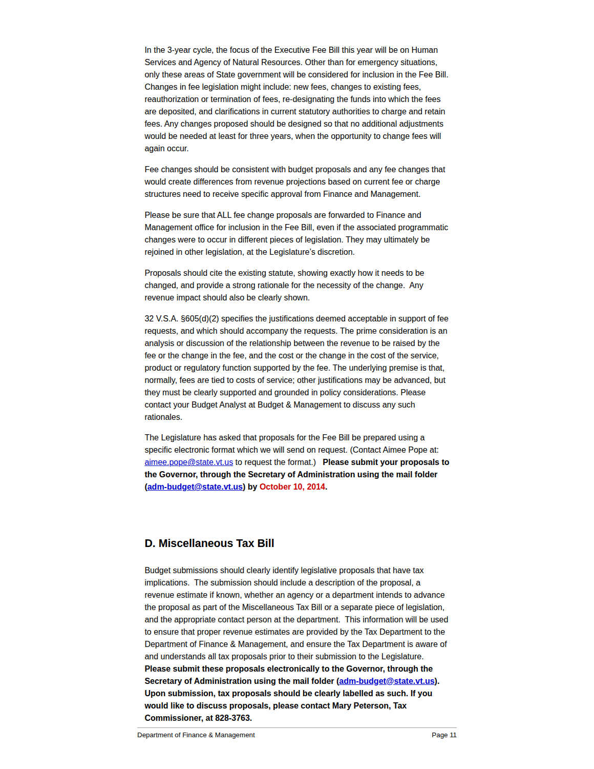In the 3-year cycle, the focus of the Executive Fee Bill this year will be on Human Services and Agency of Natural Resources. Other than for emergency situations, only these areas of State government will be considered for inclusion in the Fee Bill. Changes in fee legislation might include: new fees, changes to existing fees, reauthorization or termination of fees, re-designating the funds into which the fees are deposited, and clarifications in current statutory authorities to charge and retain fees. Any changes proposed should be designed so that no additional adjustments would be needed at least for three years, when the opportunity to change fees will again occur.
Fee changes should be consistent with budget proposals and any fee changes that would create differences from revenue projections based on current fee or charge structures need to receive specific approval from Finance and Management.
Please be sure that ALL fee change proposals are forwarded to Finance and Management office for inclusion in the Fee Bill, even if the associated programmatic changes were to occur in different pieces of legislation. They may ultimately be rejoined in other legislation, at the Legislature’s discretion.
Proposals should cite the existing statute, showing exactly how it needs to be changed, and provide a strong rationale for the necessity of the change. Any revenue impact should also be clearly shown.
32 V.S.A. §605(d)(2) specifies the justifications deemed acceptable in support of fee requests, and which should accompany the requests. The prime consideration is an analysis or discussion of the relationship between the revenue to be raised by the fee or the change in the fee, and the cost or the change in the cost of the service, product or regulatory function supported by the fee. The underlying premise is that, normally, fees are tied to costs of service; other justifications may be advanced, but they must be clearly supported and grounded in policy considerations. Please contact your Budget Analyst at Budget & Management to discuss any such rationales.
The Legislature has asked that proposals for the Fee Bill be prepared using a specific electronic format which we will send on request. (Contact Aimee Pope at: aimee.pope@state.vt.us to request the format.) Please submit your proposals to the Governor, through the Secretary of Administration using the mail folder (adm-budget@state.vt.us) by October 10, 2014.
D. Miscellaneous Tax Bill
Budget submissions should clearly identify legislative proposals that have tax implications. The submission should include a description of the proposal, a revenue estimate if known, whether an agency or a department intends to advance the proposal as part of the Miscellaneous Tax Bill or a separate piece of legislation, and the appropriate contact person at the department. This information will be used to ensure that proper revenue estimates are provided by the Tax Department to the Department of Finance & Management, and ensure the Tax Department is aware of and understands all tax proposals prior to their submission to the Legislature. Please submit these proposals electronically to the Governor, through the Secretary of Administration using the mail folder (adm-budget@state.vt.us). Upon submission, tax proposals should be clearly labelled as such. If you would like to discuss proposals, please contact Mary Peterson, Tax Commissioner, at 828-3763.
Department of Finance & Management Page 11